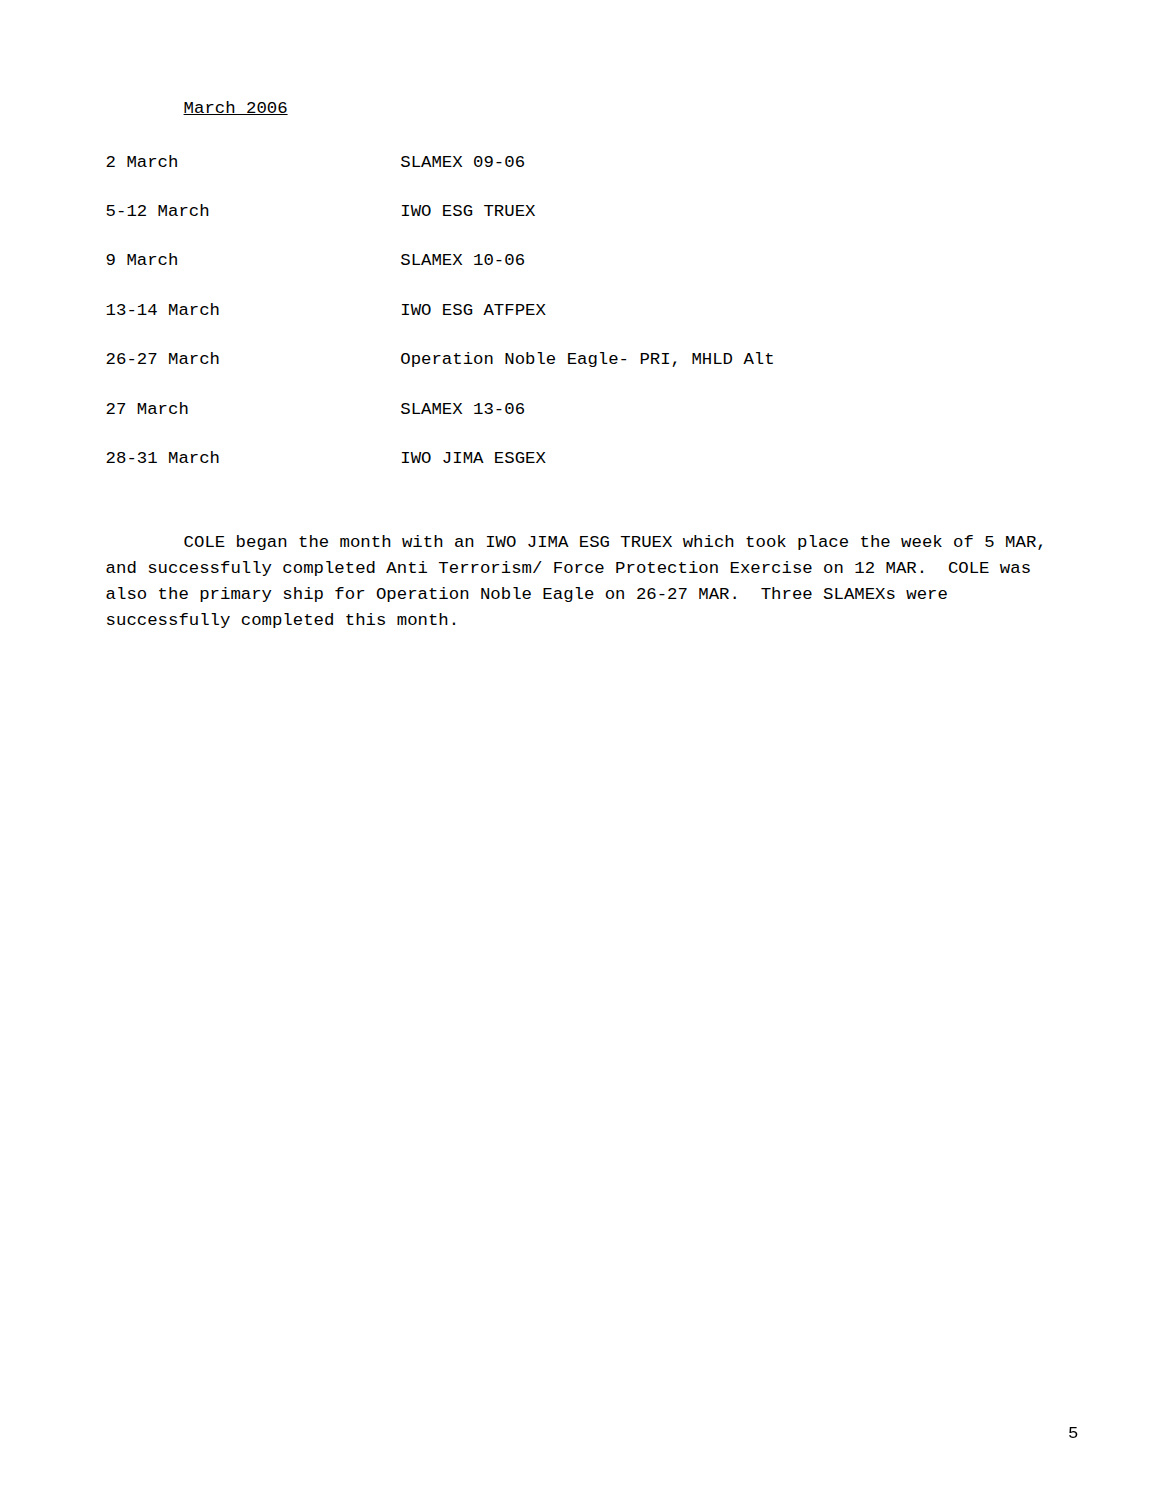March 2006
| 2 March | SLAMEX 09-06 |
| 5-12 March | IWO ESG TRUEX |
| 9 March | SLAMEX 10-06 |
| 13-14 March | IWO ESG ATFPEX |
| 26-27 March | Operation Noble Eagle- PRI, MHLD Alt |
| 27 March | SLAMEX 13-06 |
| 28-31 March | IWO JIMA ESGEX |
COLE began the month with an IWO JIMA ESG TRUEX which took place the week of 5 MAR, and successfully completed Anti Terrorism/ Force Protection Exercise on 12 MAR. COLE was also the primary ship for Operation Noble Eagle on 26-27 MAR. Three SLAMEXs were successfully completed this month.
5